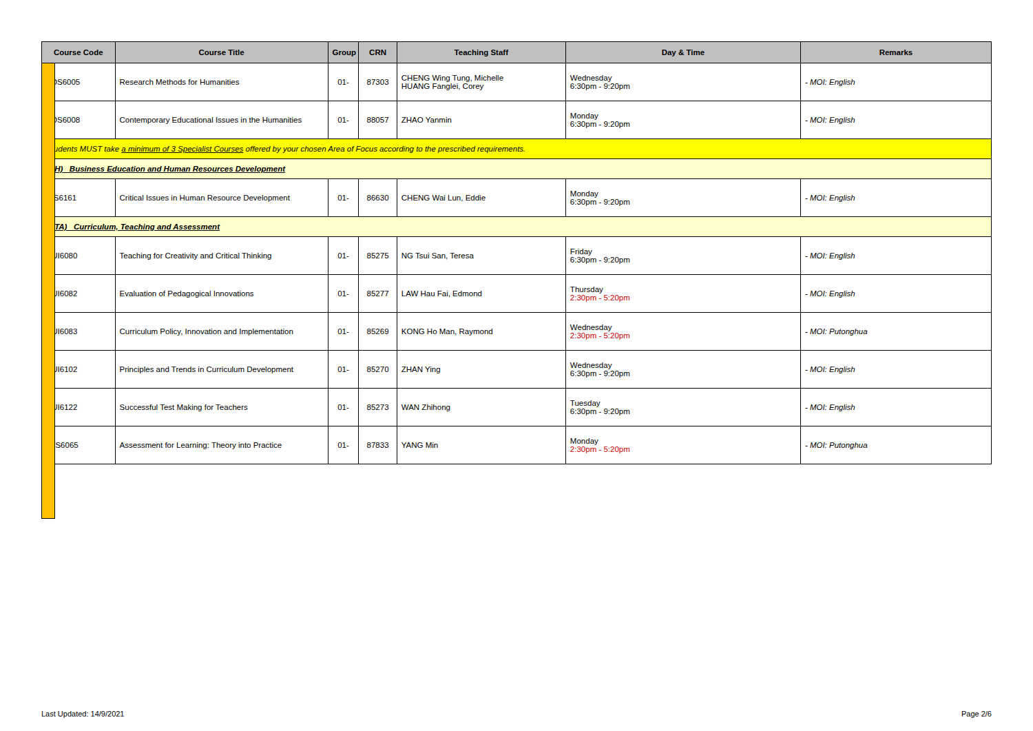| Course Code | Course Title | Group | CRN | Teaching Staff | Day & Time | Remarks |
| --- | --- | --- | --- | --- | --- | --- |
| EDS6005 | Research Methods for Humanities | 01- | 87303 | CHENG Wing Tung, Michelle HUANG Fanglei, Corey | Wednesday 6:30pm - 9:20pm | - MOI: English |
| EDS6008 | Contemporary Educational Issues in the Humanities | 01- | 88057 | ZHAO Yanmin | Monday 6:30pm - 9:20pm | - MOI: English |
| Students MUST take a minimum of 3 Specialist Courses offered by your chosen Area of Focus according to the prescribed requirements. |
| (BH) Business Education and Human Resources Development |
| IBS6161 | Critical Issues in Human Resource Development | 01- | 86630 | CHENG Wai Lun, Eddie | Monday 6:30pm - 9:20pm | - MOI: English |
| (CTA) Curriculum, Teaching and Assessment |
| CUI6080 | Teaching for Creativity and Critical Thinking | 01- | 85275 | NG Tsui San, Teresa | Friday 6:30pm - 9:20pm | - MOI: English |
| CUI6082 | Evaluation of Pedagogical Innovations | 01- | 85277 | LAW Hau Fai, Edmond | Thursday 2:30pm - 5:20pm | - MOI: English |
| CUI6083 | Curriculum Policy, Innovation and Implementation | 01- | 85269 | KONG Ho Man, Raymond | Wednesday 2:30pm - 5:20pm | - MOI: Putonghua |
| CUI6102 | Principles and Trends in Curriculum Development | 01- | 85270 | ZHAN Ying | Wednesday 6:30pm - 9:20pm | - MOI: English |
| CUI6122 | Successful Test Making for Teachers | 01- | 85273 | WAN Zhihong | Tuesday 6:30pm - 9:20pm | - MOI: English |
| TLS6065 | Assessment for Learning: Theory into Practice | 01- | 87833 | YANG Min | Monday 2:30pm - 5:20pm | - MOI: Putonghua |
Last Updated: 14/9/2021
Page 2/6